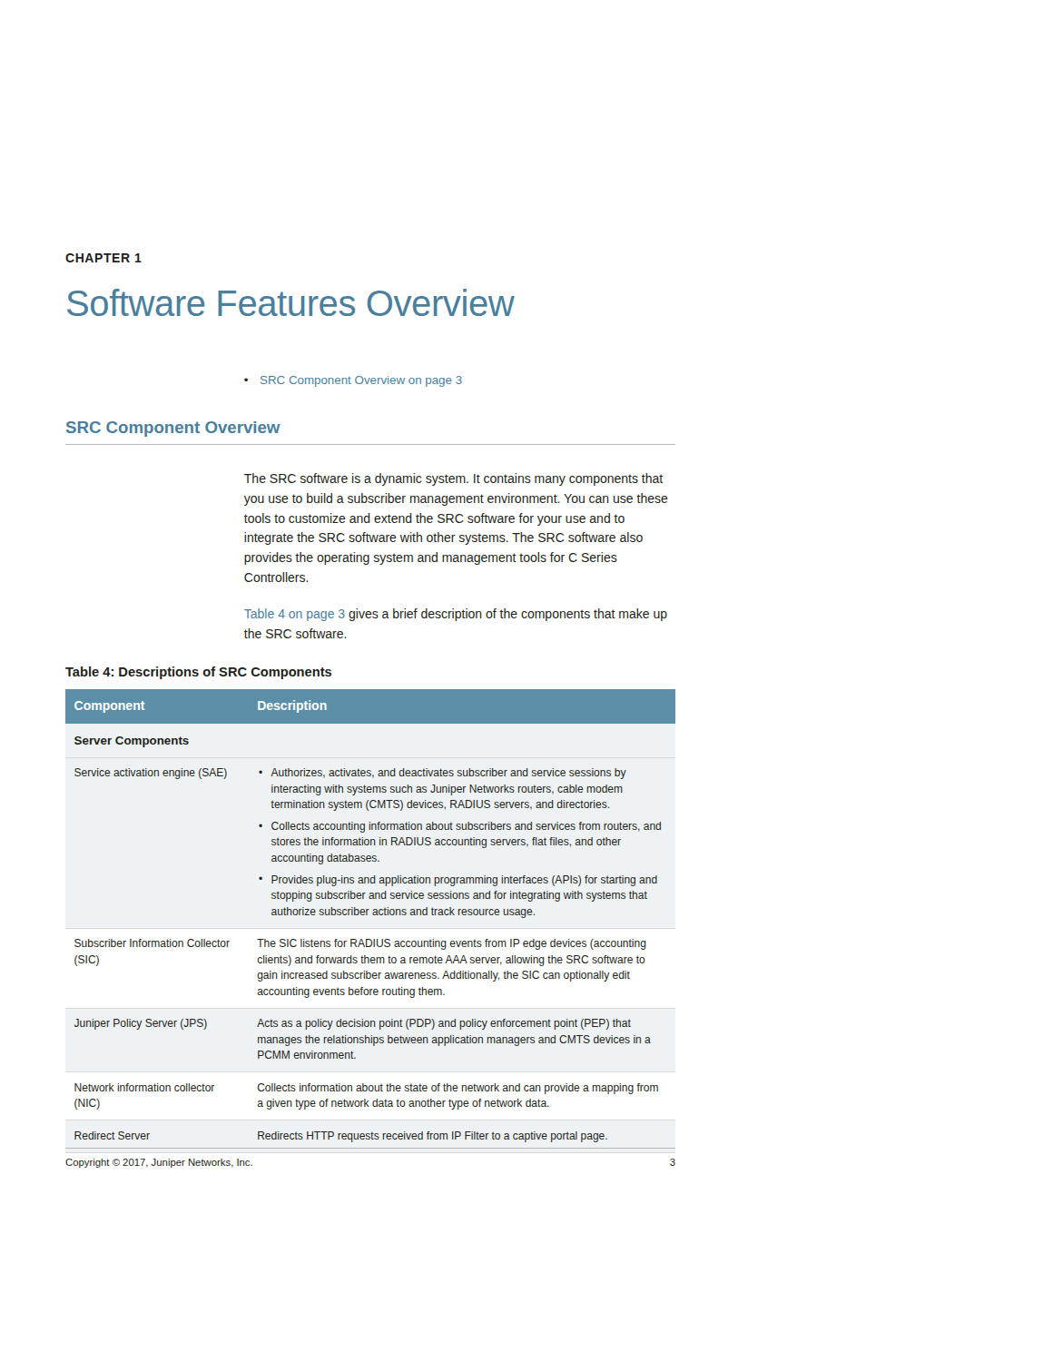CHAPTER 1
Software Features Overview
SRC Component Overview on page 3
SRC Component Overview
The SRC software is a dynamic system. It contains many components that you use to build a subscriber management environment. You can use these tools to customize and extend the SRC software for your use and to integrate the SRC software with other systems. The SRC software also provides the operating system and management tools for C Series Controllers.
Table 4 on page 3 gives a brief description of the components that make up the SRC software.
Table 4: Descriptions of SRC Components
| Component | Description |
| --- | --- |
| Server Components |
| Service activation engine (SAE) | Authorizes, activates, and deactivates subscriber and service sessions by interacting with systems such as Juniper Networks routers, cable modem termination system (CMTS) devices, RADIUS servers, and directories. Collects accounting information about subscribers and services from routers, and stores the information in RADIUS accounting servers, flat files, and other accounting databases. Provides plug-ins and application programming interfaces (APIs) for starting and stopping subscriber and service sessions and for integrating with systems that authorize subscriber actions and track resource usage. |
| Subscriber Information Collector (SIC) | The SIC listens for RADIUS accounting events from IP edge devices (accounting clients) and forwards them to a remote AAA server, allowing the SRC software to gain increased subscriber awareness. Additionally, the SIC can optionally edit accounting events before routing them. |
| Juniper Policy Server (JPS) | Acts as a policy decision point (PDP) and policy enforcement point (PEP) that manages the relationships between application managers and CMTS devices in a PCMM environment. |
| Network information collector (NIC) | Collects information about the state of the network and can provide a mapping from a given type of network data to another type of network data. |
| Redirect Server | Redirects HTTP requests received from IP Filter to a captive portal page. |
Copyright © 2017, Juniper Networks, Inc. 3